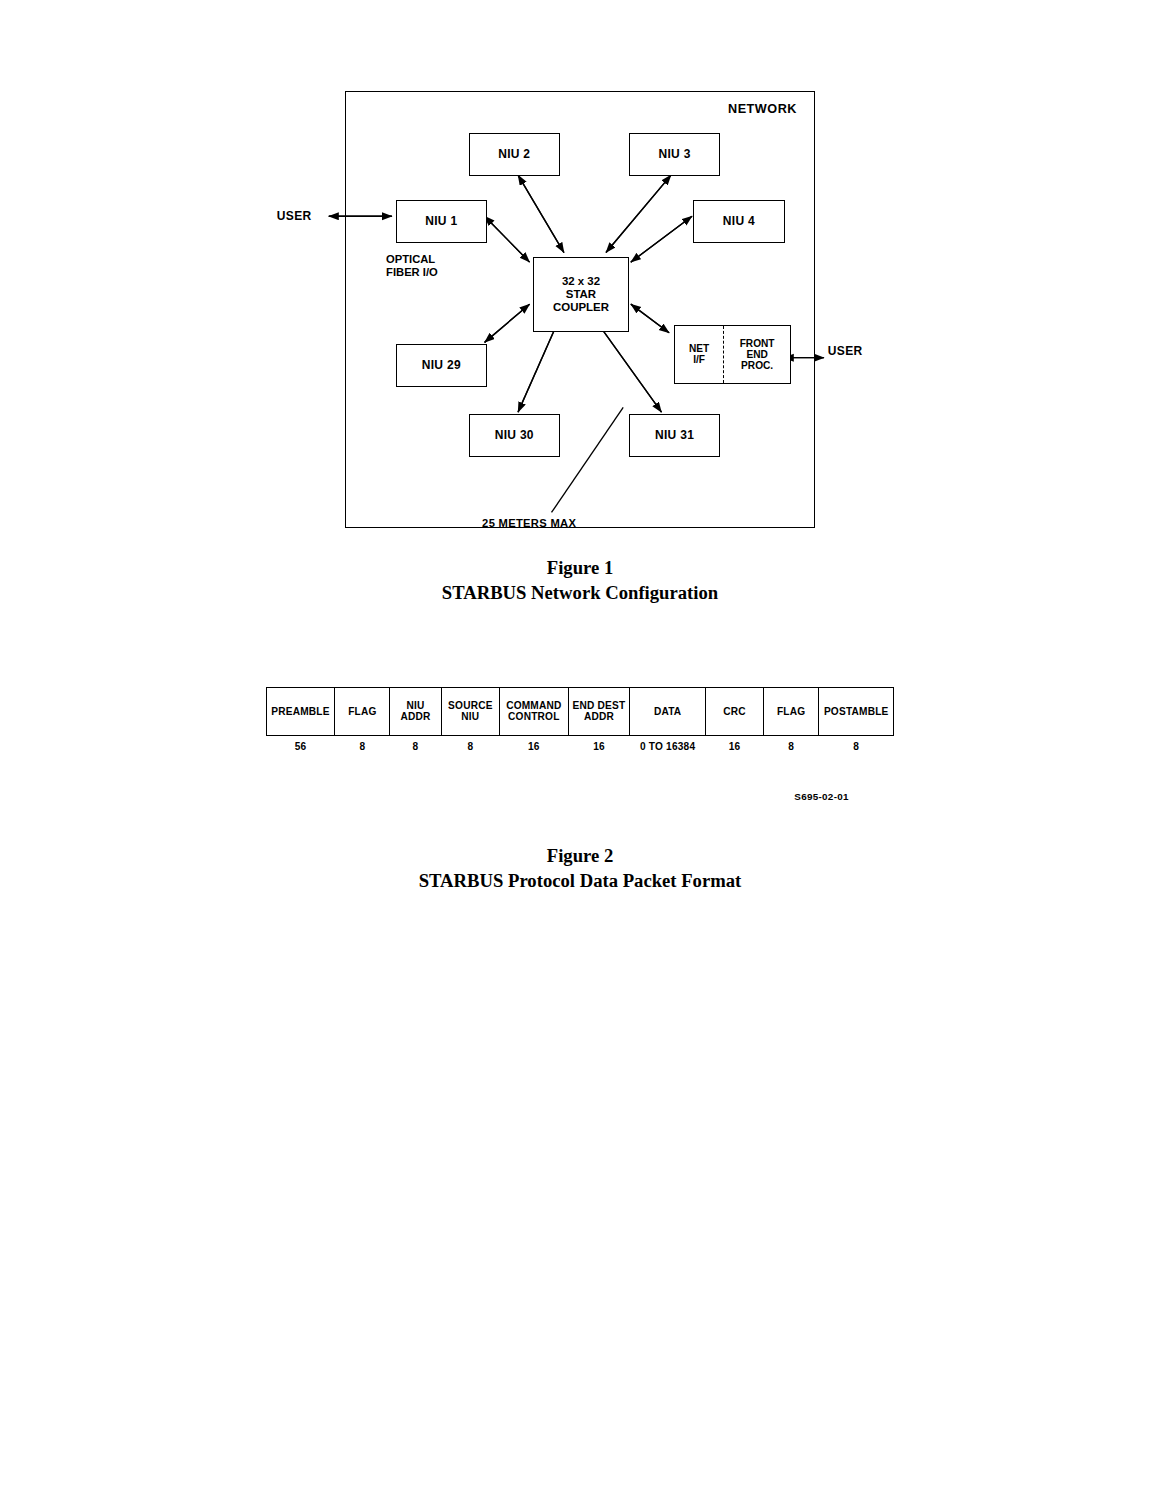NETWORK
NIU 2
NIU 3
NIU 1
NIU 4
NIU 29
NIU 30
NIU 31
32 x 32
STAR
COUPLER
NET
I/F
FRONT
END
PROC.
USER
USER
OPTICAL
FIBER I/O
25 METERS MAX
Figure 1
STARBUS Network Configuration
| PREAMBLE | FLAG | NIU ADDR | SOURCE NIU | COMMAND CONTROL | END DEST ADDR | DATA | CRC | FLAG | POSTAMBLE |
| 56 | 8 | 8 | 8 | 16 | 16 | 0 TO 16384 | 16 | 8 | 8 |
S695-02-01
Figure 2
STARBUS Protocol Data Packet Format